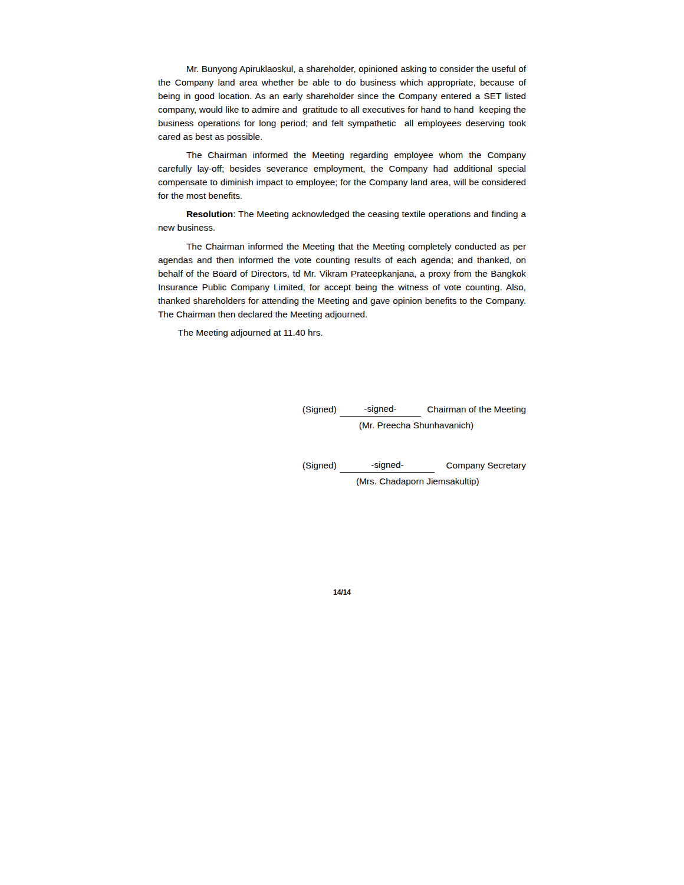Mr. Bunyong Apiruklaoskul, a shareholder, opinioned asking to consider the useful of the Company land area whether be able to do business which appropriate, because of being in good location. As an early shareholder since the Company entered a SET listed company, would like to admire and gratitude to all executives for hand to hand keeping the business operations for long period; and felt sympathetic all employees deserving took cared as best as possible.
The Chairman informed the Meeting regarding employee whom the Company carefully lay-off; besides severance employment, the Company had additional special compensate to diminish impact to employee; for the Company land area, will be considered for the most benefits.
Resolution: The Meeting acknowledged the ceasing textile operations and finding a new business.
The Chairman informed the Meeting that the Meeting completely conducted as per agendas and then informed the vote counting results of each agenda; and thanked, on behalf of the Board of Directors, td Mr. Vikram Prateepkanjana, a proxy from the Bangkok Insurance Public Company Limited, for accept being the witness of vote counting. Also, thanked shareholders for attending the Meeting and gave opinion benefits to the Company. The Chairman then declared the Meeting adjourned.
The Meeting adjourned at 11.40 hrs.
(Signed) -signed- Chairman of the Meeting
(Mr. Preecha Shunhavanich)
(Signed) -signed- Company Secretary
(Mrs. Chadaporn Jiemsakultip)
14/14